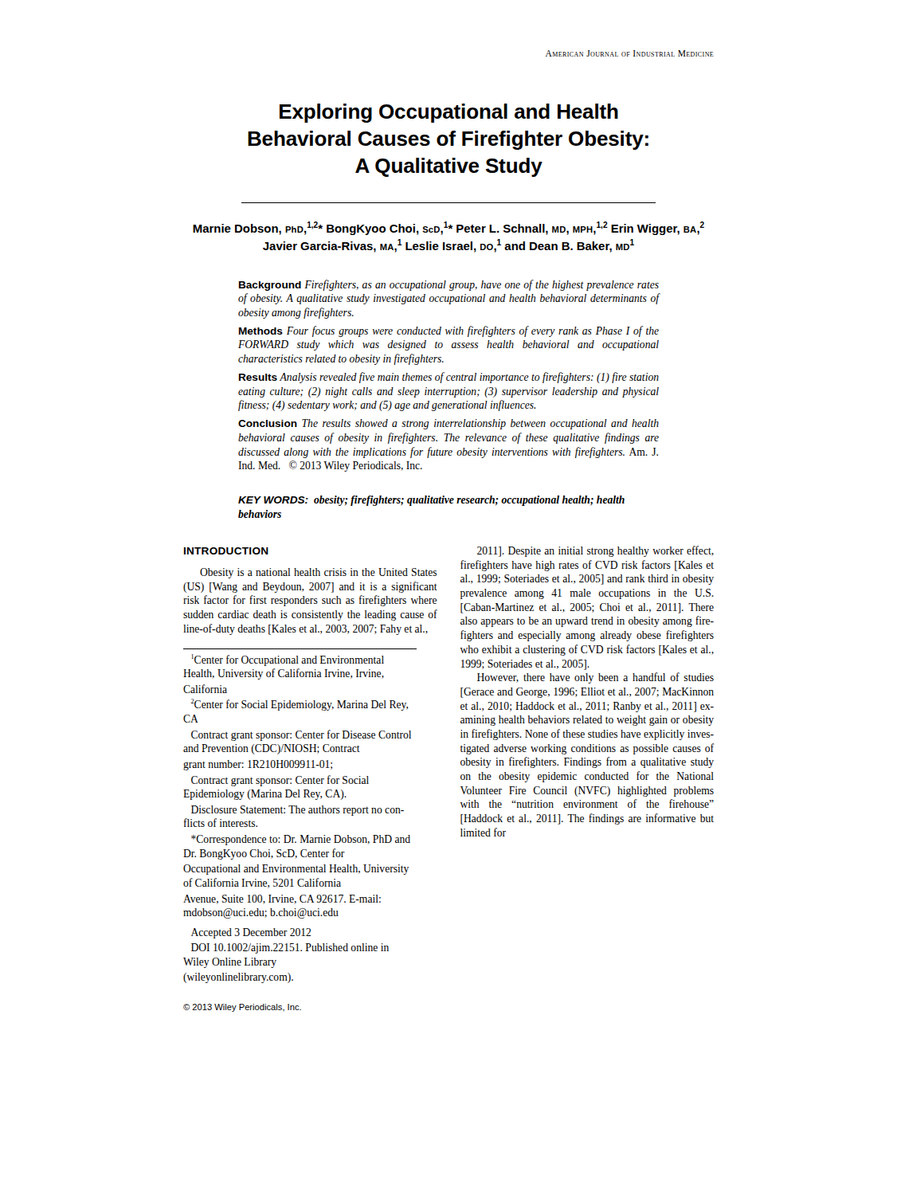American Journal of Industrial Medicine
Exploring Occupational and Health
Behavioral Causes of Firefighter Obesity:
A Qualitative Study
Marnie Dobson, PhD,1,2* BongKyoo Choi, ScD,1* Peter L. Schnall, MD, MPH,1,2 Erin Wigger, BA,2
Javier Garcia-Rivas, MA,1 Leslie Israel, DO,1 and Dean B. Baker, MD1
Background Firefighters, as an occupational group, have one of the highest prevalence rates of obesity. A qualitative study investigated occupational and health behavioral determinants of obesity among firefighters.
Methods Four focus groups were conducted with firefighters of every rank as Phase I of the FORWARD study which was designed to assess health behavioral and occupational characteristics related to obesity in firefighters.
Results Analysis revealed five main themes of central importance to firefighters: (1) fire station eating culture; (2) night calls and sleep interruption; (3) supervisor leadership and physical fitness; (4) sedentary work; and (5) age and generational influences.
Conclusion The results showed a strong interrelationship between occupational and health behavioral causes of obesity in firefighters. The relevance of these qualitative findings are discussed along with the implications for future obesity interventions with firefighters. Am. J. Ind. Med. © 2013 Wiley Periodicals, Inc.
KEY WORDS: obesity; firefighters; qualitative research; occupational health; health behaviors
INTRODUCTION
Obesity is a national health crisis in the United States (US) [Wang and Beydoun, 2007] and it is a significant risk factor for first responders such as firefighters where sudden cardiac death is consistently the leading cause of line-of-duty deaths [Kales et al., 2003, 2007; Fahy et al.,
1Center for Occupational and Environmental Health, University of California Irvine, Irvine,
California
2Center for Social Epidemiology, Marina Del Rey, CA
Contract grant sponsor: Center for Disease Control and Prevention (CDC)/NIOSH; Contract
grant number: 1R210H009911-01;
Contract grant sponsor: Center for Social Epidemiology (Marina Del Rey, CA).
Disclosure Statement: The authors report no conflicts of interests.
*Correspondence to: Dr. Marnie Dobson, PhD and Dr. BongKyoo Choi, ScD, Center for
Occupational and Environmental Health, University of California Irvine, 5201 California
Avenue, Suite 100, Irvine, CA 92617. E-mail: mdobson@uci.edu; b.choi@uci.edu
Accepted 3 December 2012
DOI 10.1002/ajim.22151. Published online in Wiley Online Library
(wileyonlinelibrary.com).
© 2013 Wiley Periodicals, Inc.
2011]. Despite an initial strong healthy worker effect, firefighters have high rates of CVD risk factors [Kales et al., 1999; Soteriades et al., 2005] and rank third in obesity prevalence among 41 male occupations in the U.S. [Caban-Martinez et al., 2005; Choi et al., 2011]. There also appears to be an upward trend in obesity among firefighters and especially among already obese firefighters who exhibit a clustering of CVD risk factors [Kales et al., 1999; Soteriades et al., 2005].
However, there have only been a handful of studies [Gerace and George, 1996; Elliot et al., 2007; MacKinnon et al., 2010; Haddock et al., 2011; Ranby et al., 2011] examining health behaviors related to weight gain or obesity in firefighters. None of these studies have explicitly investigated adverse working conditions as possible causes of obesity in firefighters. Findings from a qualitative study on the obesity epidemic conducted for the National Volunteer Fire Council (NVFC) highlighted problems with the “nutrition environment of the firehouse” [Haddock et al., 2011]. The findings are informative but limited for